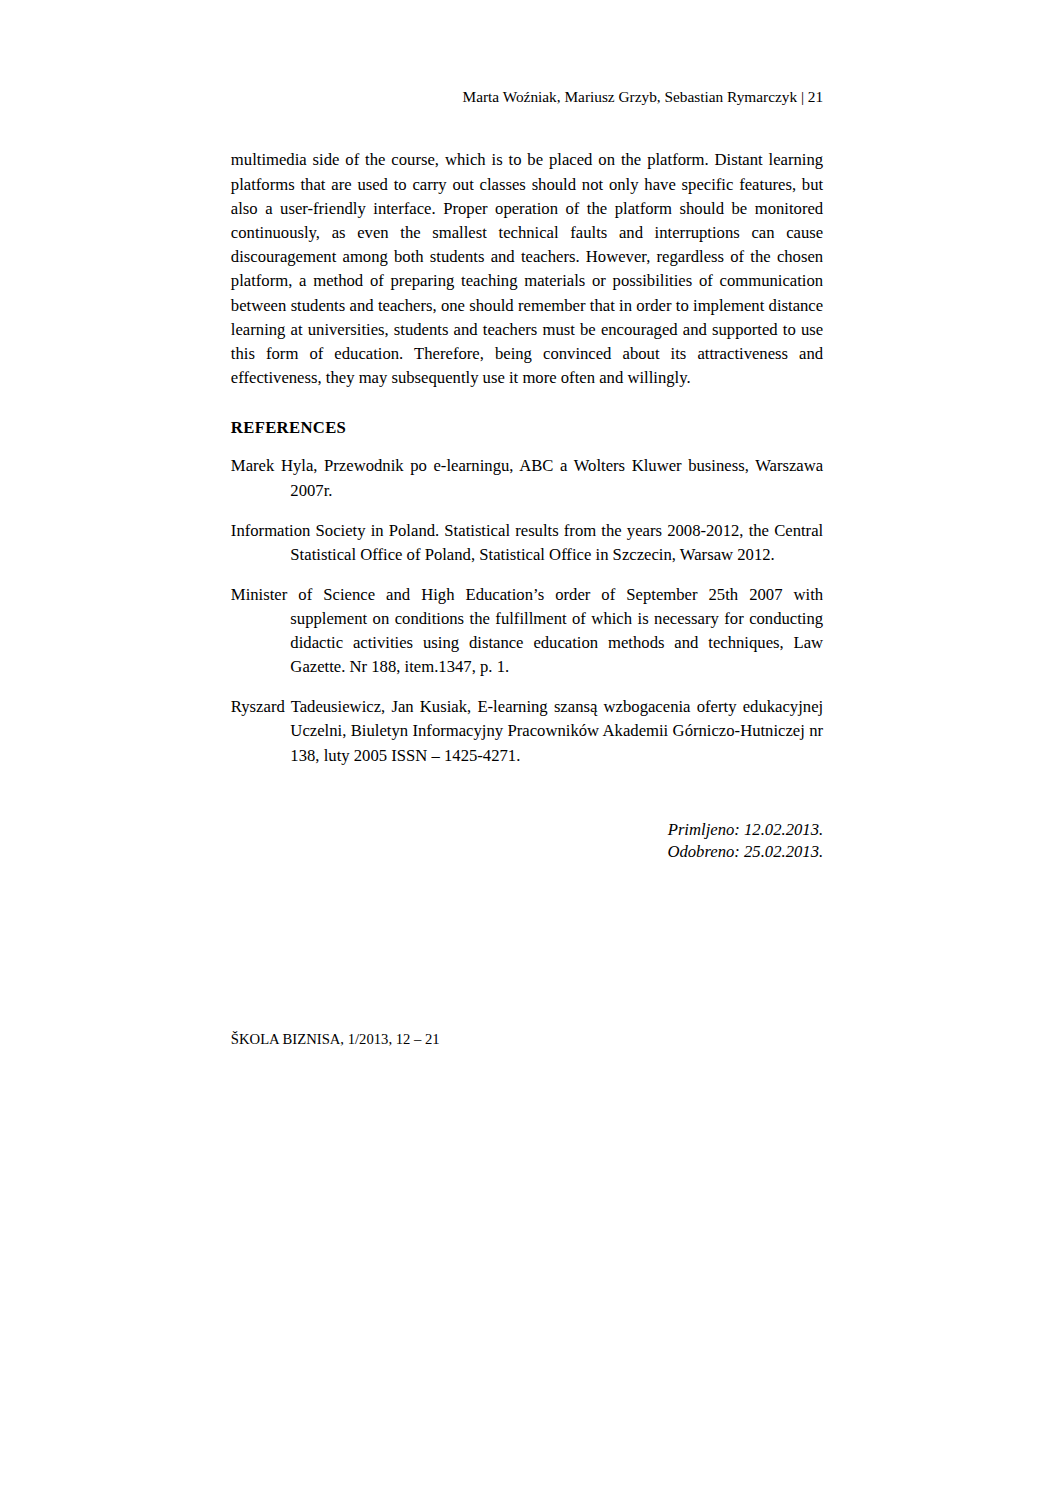Marta Woźniak, Mariusz Grzyb, Sebastian Rymarczyk | 21
multimedia side of the course, which is to be placed on the platform. Distant learning platforms that are used to carry out classes should not only have specific features, but also a user-friendly interface. Proper operation of the platform should be monitored continuously, as even the smallest technical faults and interruptions can cause discouragement among both students and teachers. However, regardless of the chosen platform, a method of preparing teaching materials or possibilities of communication between students and teachers, one should remember that in order to implement distance learning at universities, students and teachers must be encouraged and supported to use this form of education. Therefore, being convinced about its attractiveness and effectiveness, they may subsequently use it more often and willingly.
REFERENCES
Marek Hyla, Przewodnik po e-learningu, ABC a Wolters Kluwer business, Warszawa 2007r.
Information Society in Poland. Statistical results from the years 2008-2012, the Central Statistical Office of Poland, Statistical Office in Szczecin, Warsaw 2012.
Minister of Science and High Education’s order of September 25th 2007 with supplement on conditions the fulfillment of which is necessary for conducting didactic activities using distance education methods and techniques, Law Gazette. Nr 188, item.1347, p. 1.
Ryszard Tadeusiewicz, Jan Kusiak, E-learning szansą wzbogacenia oferty edukacyjnej Uczelni, Biuletyn Informacyjny Pracowników Akademii Górniczo-Hutniczej nr 138, luty 2005 ISSN – 1425-4271.
Primljeno: 12.02.2013.
Odobreno: 25.02.2013.
ŠKOLA BIZNISA, 1/2013, 12 – 21